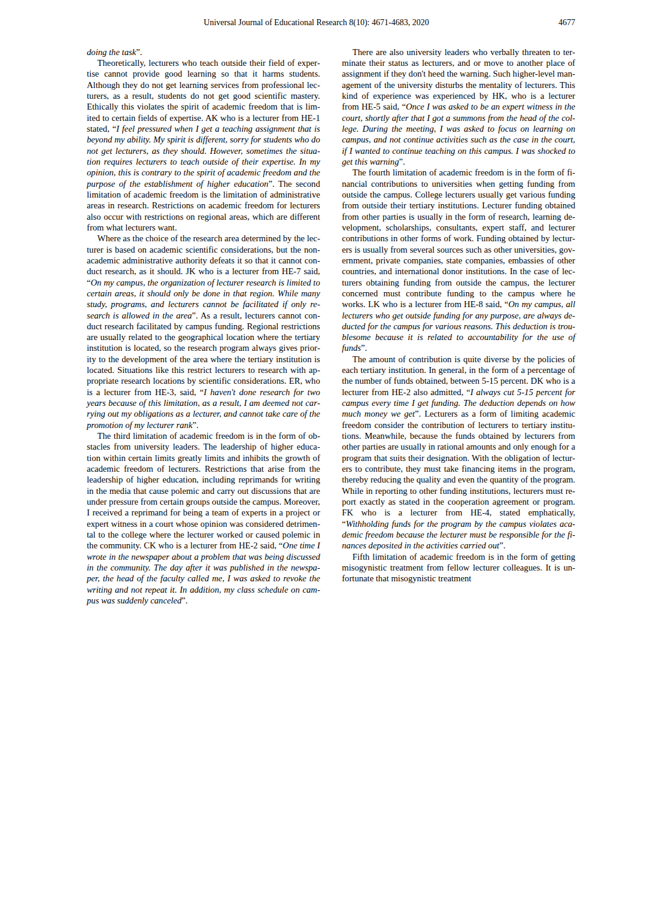Universal Journal of Educational Research 8(10): 4671-4683, 2020 4677
doing the task”.
Theoretically, lecturers who teach outside their field of expertise cannot provide good learning so that it harms students. Although they do not get learning services from professional lecturers, as a result, students do not get good scientific mastery. Ethically this violates the spirit of academic freedom that is limited to certain fields of expertise. AK who is a lecturer from HE-1 stated, “I feel pressured when I get a teaching assignment that is beyond my ability. My spirit is different, sorry for students who do not get lecturers, as they should. However, sometimes the situation requires lecturers to teach outside of their expertise. In my opinion, this is contrary to the spirit of academic freedom and the purpose of the establishment of higher education”. The second limitation of academic freedom is the limitation of administrative areas in research. Restrictions on academic freedom for lecturers also occur with restrictions on regional areas, which are different from what lecturers want.
Where as the choice of the research area determined by the lecturer is based on academic scientific considerations, but the non-academic administrative authority defeats it so that it cannot conduct research, as it should. JK who is a lecturer from HE-7 said, “On my campus, the organization of lecturer research is limited to certain areas, it should only be done in that region. While many study, programs, and lecturers cannot be facilitated if only research is allowed in the area”. As a result, lecturers cannot conduct research facilitated by campus funding. Regional restrictions are usually related to the geographical location where the tertiary institution is located, so the research program always gives priority to the development of the area where the tertiary institution is located. Situations like this restrict lecturers to research with appropriate research locations by scientific considerations. ER, who is a lecturer from HE-3, said, “I haven't done research for two years because of this limitation, as a result, I am deemed not carrying out my obligations as a lecturer, and cannot take care of the promotion of my lecturer rank”.
The third limitation of academic freedom is in the form of obstacles from university leaders. The leadership of higher education within certain limits greatly limits and inhibits the growth of academic freedom of lecturers. Restrictions that arise from the leadership of higher education, including reprimands for writing in the media that cause polemic and carry out discussions that are under pressure from certain groups outside the campus. Moreover, I received a reprimand for being a team of experts in a project or expert witness in a court whose opinion was considered detrimental to the college where the lecturer worked or caused polemic in the community. CK who is a lecturer from HE-2 said, “One time I wrote in the newspaper about a problem that was being discussed in the community. The day after it was published in the newspaper, the head of the faculty called me, I was asked to revoke the writing and not repeat it. In addition, my class schedule on campus was suddenly canceled”.
There are also university leaders who verbally threaten to terminate their status as lecturers, and or move to another place of assignment if they don't heed the warning. Such higher-level management of the university disturbs the mentality of lecturers. This kind of experience was experienced by HK, who is a lecturer from HE-5 said, “Once I was asked to be an expert witness in the court, shortly after that I got a summons from the head of the college. During the meeting, I was asked to focus on learning on campus, and not continue activities such as the case in the court, if I wanted to continue teaching on this campus. I was shocked to get this warning”.
The fourth limitation of academic freedom is in the form of financial contributions to universities when getting funding from outside the campus. College lecturers usually get various funding from outside their tertiary institutions. Lecturer funding obtained from other parties is usually in the form of research, learning development, scholarships, consultants, expert staff, and lecturer contributions in other forms of work. Funding obtained by lecturers is usually from several sources such as other universities, government, private companies, state companies, embassies of other countries, and international donor institutions. In the case of lecturers obtaining funding from outside the campus, the lecturer concerned must contribute funding to the campus where he works. LK who is a lecturer from HE-8 said, “On my campus, all lecturers who get outside funding for any purpose, are always deducted for the campus for various reasons. This deduction is troublesome because it is related to accountability for the use of funds”.
The amount of contribution is quite diverse by the policies of each tertiary institution. In general, in the form of a percentage of the number of funds obtained, between 5-15 percent. DK who is a lecturer from HE-2 also admitted, “I always cut 5-15 percent for campus every time I get funding. The deduction depends on how much money we get”. Lecturers as a form of limiting academic freedom consider the contribution of lecturers to tertiary institutions. Meanwhile, because the funds obtained by lecturers from other parties are usually in rational amounts and only enough for a program that suits their designation. With the obligation of lecturers to contribute, they must take financing items in the program, thereby reducing the quality and even the quantity of the program. While in reporting to other funding institutions, lecturers must report exactly as stated in the cooperation agreement or program. FK who is a lecturer from HE-4, stated emphatically, “Withholding funds for the program by the campus violates academic freedom because the lecturer must be responsible for the finances deposited in the activities carried out”.
Fifth limitation of academic freedom is in the form of getting misogynistic treatment from fellow lecturer colleagues. It is unfortunate that misogynistic treatment